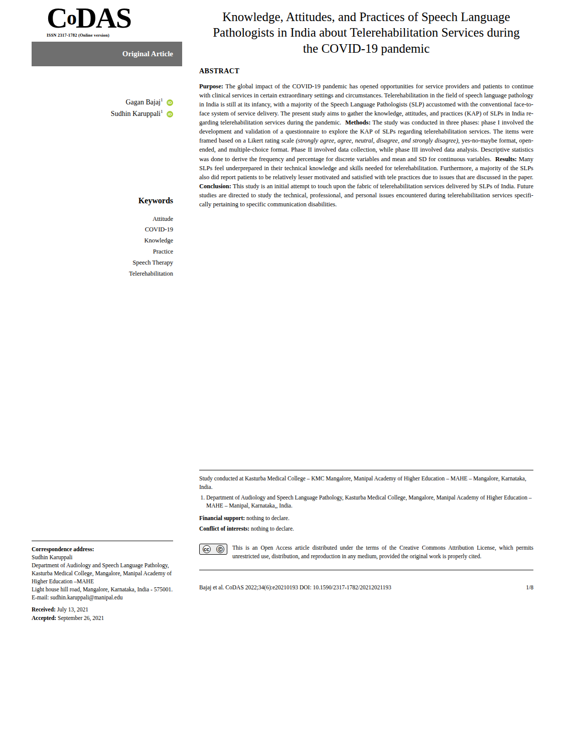Co DAS
ISSN 2317-1782 (Online version)
Original Article
Knowledge, Attitudes, and Practices of Speech Language Pathologists in India about Telerehabilitation Services during the COVID-19 pandemic
Gagan Bajaj1 iD
Sudhin Karuppali1 iD
Keywords
Attitude
COVID-19
Knowledge
Practice
Speech Therapy
Telerehabilitation
Correspondence address:
Sudhin Karuppali
Department of Audiology and Speech Language Pathology, Kasturba Medical College, Mangalore, Manipal Academy of Higher Education –MAHE
Light house hill road, Mangalore, Karnataka, India - 575001.
E-mail: sudhin.karuppali@manipal.edu
Received: July 13, 2021
Accepted: September 26, 2021
ABSTRACT
Purpose: The global impact of the COVID-19 pandemic has opened opportunities for service providers and patients to continue with clinical services in certain extraordinary settings and circumstances. Telerehabilitation in the field of speech language pathology in India is still at its infancy, with a majority of the Speech Language Pathologists (SLP) accustomed with the conventional face-to-face system of service delivery. The present study aims to gather the knowledge, attitudes, and practices (KAP) of SLPs in India regarding telerehabilitation services during the pandemic. Methods: The study was conducted in three phases: phase I involved the development and validation of a questionnaire to explore the KAP of SLPs regarding telerehabilitation services. The items were framed based on a Likert rating scale (strongly agree, agree, neutral, disagree, and strongly disagree), yes-no-maybe format, open-ended, and multiple-choice format. Phase II involved data collection, while phase III involved data analysis. Descriptive statistics was done to derive the frequency and percentage for discrete variables and mean and SD for continuous variables. Results: Many SLPs feel underprepared in their technical knowledge and skills needed for telerehabilitation. Furthermore, a majority of the SLPs also did report patients to be relatively lesser motivated and satisfied with tele practices due to issues that are discussed in the paper. Conclusion: This study is an initial attempt to touch upon the fabric of telerehabilitation services delivered by SLPs of India. Future studies are directed to study the technical, professional, and personal issues encountered during telerehabilitation services specifically pertaining to specific communication disabilities.
Study conducted at Kasturba Medical College – KMC Mangalore, Manipal Academy of Higher Education – MAHE – Mangalore, Karnataka, India.
Department of Audiology and Speech Language Pathology, Kasturba Medical College, Mangalore, Manipal Academy of Higher Education – MAHE – Manipal, Karnataka,, India.
Financial support: nothing to declare.
Conflict of interests: nothing to declare.
ccⒸ
This is an Open Access article distributed under the terms of the Creative Commons Attribution License, which permits unrestricted use, distribution, and reproduction in any medium, provided the original work is properly cited.
Bajaj et al. CoDAS 2022;34(6):e20210193 DOI: 10.1590/2317-1782/20212021193
1/8